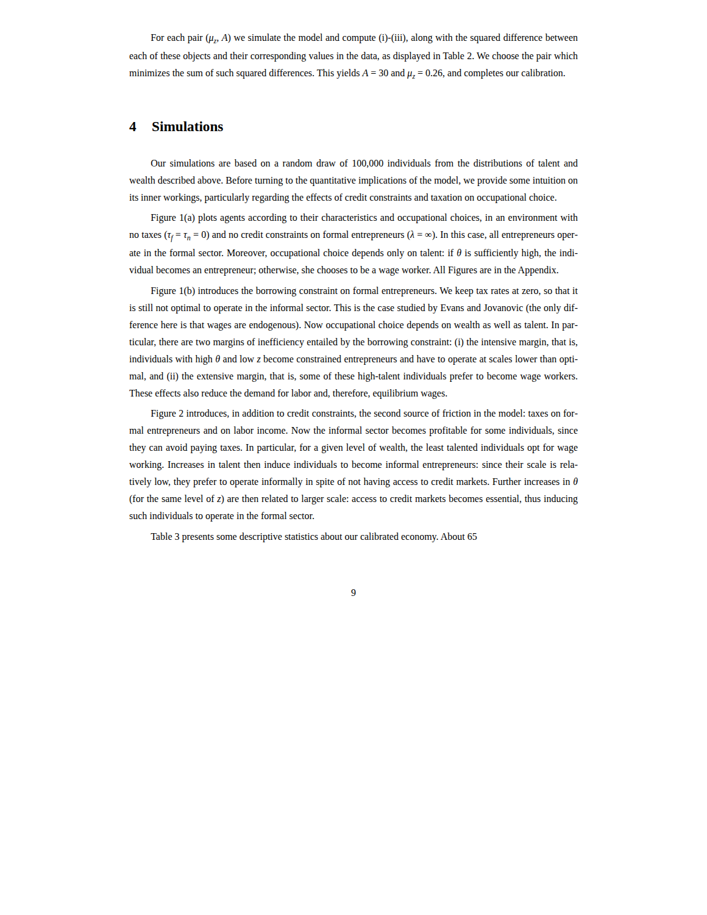For each pair (μz, A) we simulate the model and compute (i)-(iii), along with the squared difference between each of these objects and their corresponding values in the data, as displayed in Table 2. We choose the pair which minimizes the sum of such squared differences. This yields A = 30 and μz = 0.26, and completes our calibration.
4 Simulations
Our simulations are based on a random draw of 100,000 individuals from the distributions of talent and wealth described above. Before turning to the quantitative implications of the model, we provide some intuition on its inner workings, particularly regarding the effects of credit constraints and taxation on occupational choice.
Figure 1(a) plots agents according to their characteristics and occupational choices, in an environment with no taxes (τf = τn = 0) and no credit constraints on formal entrepreneurs (λ = ∞). In this case, all entrepreneurs operate in the formal sector. Moreover, occupational choice depends only on talent: if θ is sufficiently high, the individual becomes an entrepreneur; otherwise, she chooses to be a wage worker. All Figures are in the Appendix.
Figure 1(b) introduces the borrowing constraint on formal entrepreneurs. We keep tax rates at zero, so that it is still not optimal to operate in the informal sector. This is the case studied by Evans and Jovanovic (the only difference here is that wages are endogenous). Now occupational choice depends on wealth as well as talent. In particular, there are two margins of inefficiency entailed by the borrowing constraint: (i) the intensive margin, that is, individuals with high θ and low z become constrained entrepreneurs and have to operate at scales lower than optimal, and (ii) the extensive margin, that is, some of these high-talent individuals prefer to become wage workers. These effects also reduce the demand for labor and, therefore, equilibrium wages.
Figure 2 introduces, in addition to credit constraints, the second source of friction in the model: taxes on formal entrepreneurs and on labor income. Now the informal sector becomes profitable for some individuals, since they can avoid paying taxes. In particular, for a given level of wealth, the least talented individuals opt for wage working. Increases in talent then induce individuals to become informal entrepreneurs: since their scale is relatively low, they prefer to operate informally in spite of not having access to credit markets. Further increases in θ (for the same level of z) are then related to larger scale: access to credit markets becomes essential, thus inducing such individuals to operate in the formal sector.
Table 3 presents some descriptive statistics about our calibrated economy. About 65
9